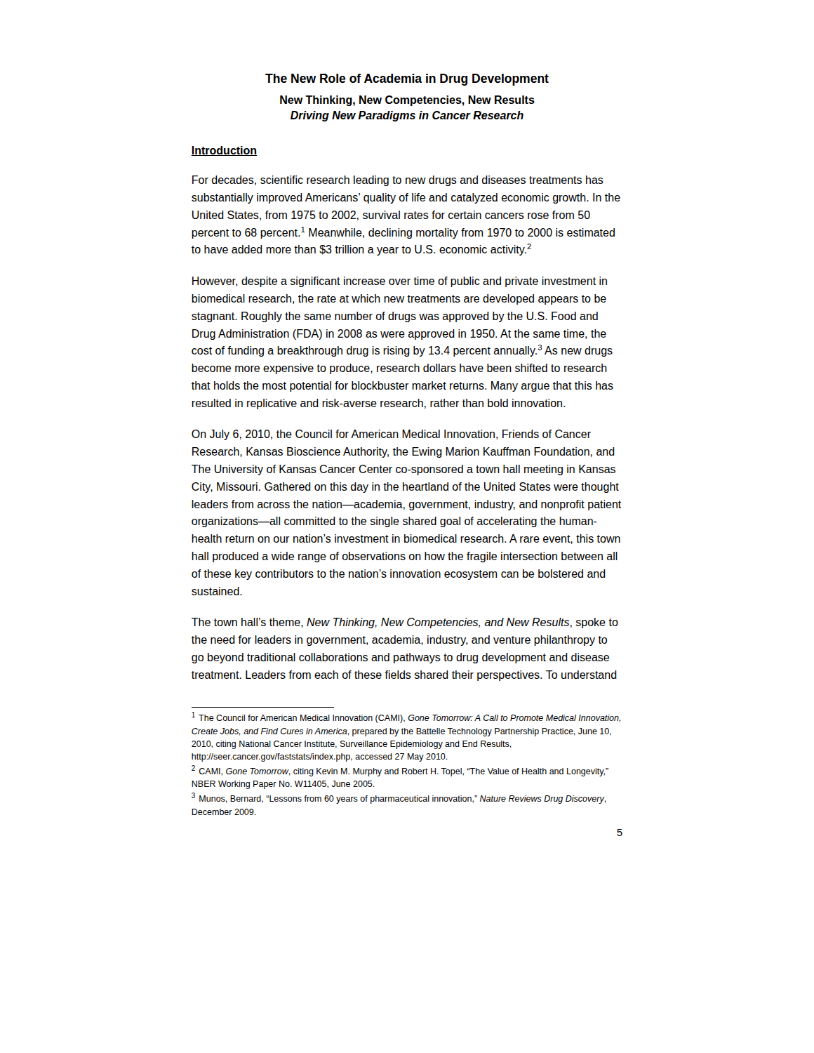The New Role of Academia in Drug Development
New Thinking, New Competencies, New Results
Driving New Paradigms in Cancer Research
Introduction
For decades, scientific research leading to new drugs and diseases treatments has substantially improved Americans’ quality of life and catalyzed economic growth. In the United States, from 1975 to 2002, survival rates for certain cancers rose from 50 percent to 68 percent.1 Meanwhile, declining mortality from 1970 to 2000 is estimated to have added more than $3 trillion a year to U.S. economic activity.2
However, despite a significant increase over time of public and private investment in biomedical research, the rate at which new treatments are developed appears to be stagnant. Roughly the same number of drugs was approved by the U.S. Food and Drug Administration (FDA) in 2008 as were approved in 1950. At the same time, the cost of funding a breakthrough drug is rising by 13.4 percent annually.3 As new drugs become more expensive to produce, research dollars have been shifted to research that holds the most potential for blockbuster market returns. Many argue that this has resulted in replicative and risk-averse research, rather than bold innovation.
On July 6, 2010, the Council for American Medical Innovation, Friends of Cancer Research, Kansas Bioscience Authority, the Ewing Marion Kauffman Foundation, and The University of Kansas Cancer Center co-sponsored a town hall meeting in Kansas City, Missouri. Gathered on this day in the heartland of the United States were thought leaders from across the nation—academia, government, industry, and nonprofit patient organizations—all committed to the single shared goal of accelerating the human-health return on our nation’s investment in biomedical research. A rare event, this town hall produced a wide range of observations on how the fragile intersection between all of these key contributors to the nation’s innovation ecosystem can be bolstered and sustained.
The town hall’s theme, New Thinking, New Competencies, and New Results, spoke to the need for leaders in government, academia, industry, and venture philanthropy to go beyond traditional collaborations and pathways to drug development and disease treatment. Leaders from each of these fields shared their perspectives. To understand
1 The Council for American Medical Innovation (CAMI), Gone Tomorrow: A Call to Promote Medical Innovation, Create Jobs, and Find Cures in America, prepared by the Battelle Technology Partnership Practice, June 10, 2010, citing National Cancer Institute, Surveillance Epidemiology and End Results, http://seer.cancer.gov/faststats/index.php, accessed 27 May 2010.
2 CAMI, Gone Tomorrow, citing Kevin M. Murphy and Robert H. Topel, “The Value of Health and Longevity,” NBER Working Paper No. W11405, June 2005.
3 Munos, Bernard, “Lessons from 60 years of pharmaceutical innovation,” Nature Reviews Drug Discovery, December 2009.
5